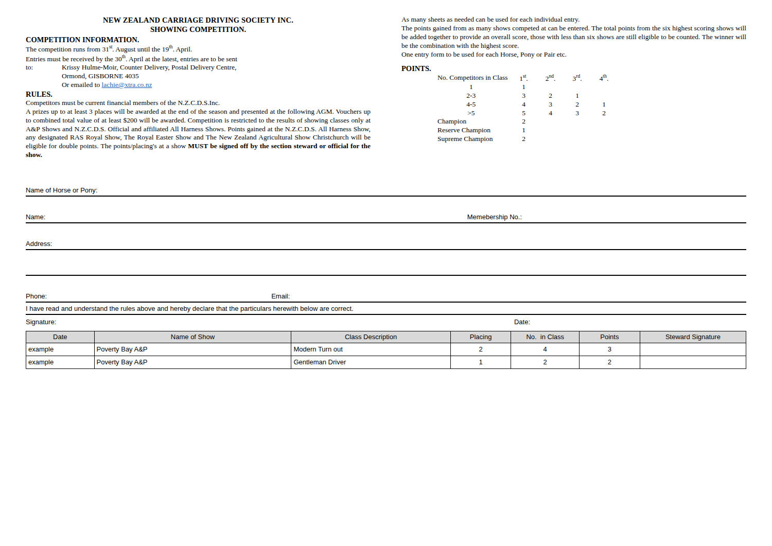NEW ZEALAND CARRIAGE DRIVING SOCIETY INC.
SHOWING COMPETITION.
COMPETITION INFORMATION.
The competition runs from 31st. August until the 19th. April.
Entries must be received by the 30th. April at the latest, entries are to be sent
to:
Krissy Hulme-Moir, Counter Delivery, Postal Delivery Centre,
Ormond, GISBORNE 4035
Or emailed to lachie@xtra.co.nz
RULES.
Competitors must be current financial members of the N.Z.C.D.S.Inc.
A prizes up to at least 3 places will be awarded at the end of the season and presented at the following AGM. Vouchers up to combined total value of at least $200 will be awarded. Competition is restricted to the results of showing classes only at A&P Shows and N.Z.C.D.S. Official and affiliated All Harness Shows. Points gained at the N.Z.C.D.S. All Harness Show, any designated RAS Royal Show, The Royal Easter Show and The New Zealand Agricultural Show Christchurch will be eligible for double points. The points/placing's at a show MUST be signed off by the section steward or official for the show.
As many sheets as needed can be used for each individual entry.
The points gained from as many shows competed at can be entered. The total points from the six highest scoring shows will be added together to provide an overall score, those with less than six shows are still eligible to be counted. The winner will be the combination with the highest score.
One entry form to be used for each Horse, Pony or Pair etc.
POINTS.
| No. Competitors in Class | 1 st . | 2 nd . | 3 rd . | 4 th . |
| --- | --- | --- | --- | --- |
| 1 | 1 | | | |
| 2-3 | 3 | 2 | 1 | |
| 4-5 | 4 | 3 | 2 | 1 |
| >5 | 5 | 4 | 3 | 2 |
| Champion | 2 | | | |
| Reserve Champion | 1 | | | |
| Supreme Champion | 2 | | | |
Name of Horse or Pony:
Name: Memebership No.:
Address:
Phone: Email:
I have read and understand the rules above and hereby declare that the particulars herewith below are correct.
Signature: Date:
| Date | Name of Show | Class Description | Placing | No. in Class | Points | Steward Signature |
| --- | --- | --- | --- | --- | --- | --- |
| example | Poverty Bay A&P | Modern Turn out | 2 | 4 | 3 | |
| example | Poverty Bay A&P | Gentleman Driver | 1 | 2 | 2 | |